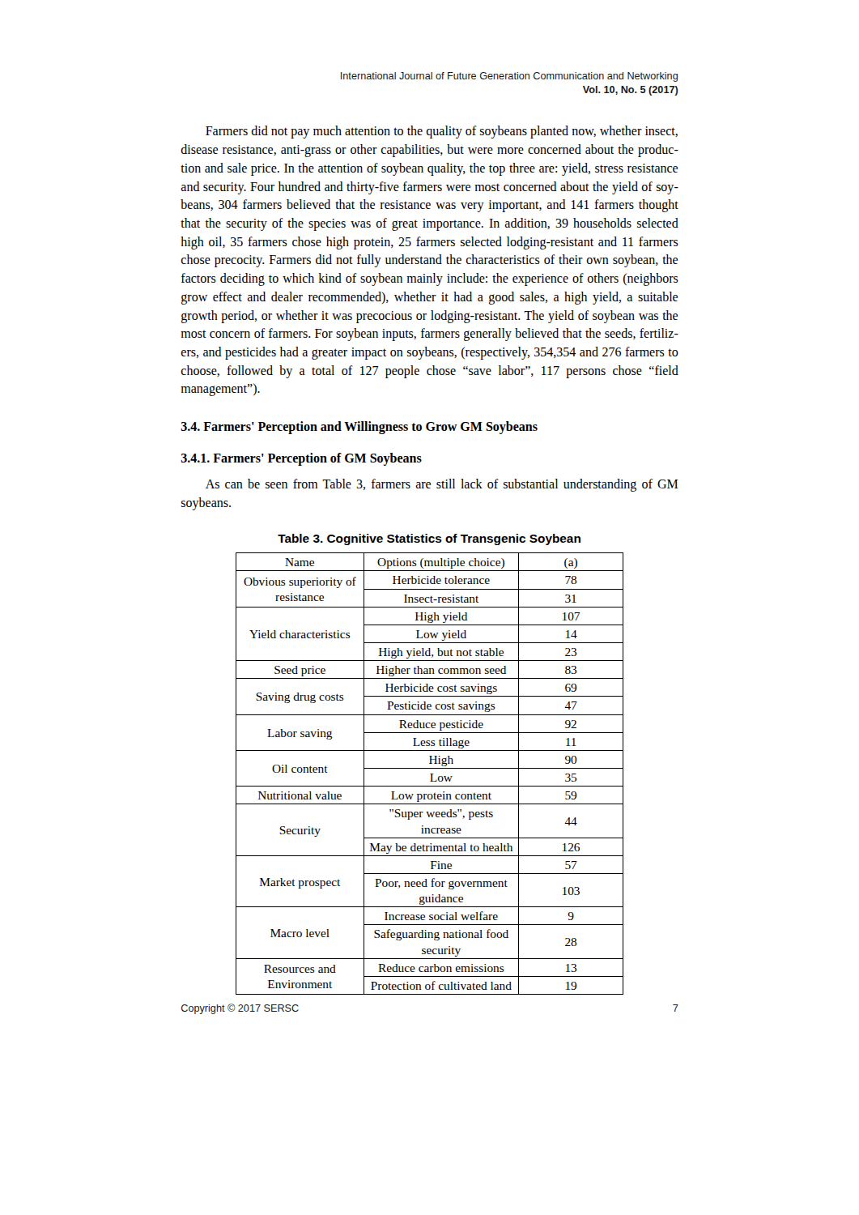International Journal of Future Generation Communication and Networking
Vol. 10, No. 5 (2017)
Farmers did not pay much attention to the quality of soybeans planted now, whether insect, disease resistance, anti-grass or other capabilities, but were more concerned about the production and sale price. In the attention of soybean quality, the top three are: yield, stress resistance and security. Four hundred and thirty-five farmers were most concerned about the yield of soybeans, 304 farmers believed that the resistance was very important, and 141 farmers thought that the security of the species was of great importance. In addition, 39 households selected high oil, 35 farmers chose high protein, 25 farmers selected lodging-resistant and 11 farmers chose precocity. Farmers did not fully understand the characteristics of their own soybean, the factors deciding to which kind of soybean mainly include: the experience of others (neighbors grow effect and dealer recommended), whether it had a good sales, a high yield, a suitable growth period, or whether it was precocious or lodging-resistant. The yield of soybean was the most concern of farmers. For soybean inputs, farmers generally believed that the seeds, fertilizers, and pesticides had a greater impact on soybeans, (respectively, 354,354 and 276 farmers to choose, followed by a total of 127 people chose “save labor”, 117 persons chose “field management”).
3.4. Farmers' Perception and Willingness to Grow GM Soybeans
3.4.1. Farmers' Perception of GM Soybeans
As can be seen from Table 3, farmers are still lack of substantial understanding of GM soybeans.
Table 3. Cognitive Statistics of Transgenic Soybean
| Name | Options (multiple choice) | (a) |
| Obvious superiority of resistance | Herbicide tolerance | 78 |
| Insect-resistant | 31 |
| Yield characteristics | High yield | 107 |
| Low yield | 14 |
| High yield, but not stable | 23 |
| Seed price | Higher than common seed | 83 |
| Saving drug costs | Herbicide cost savings | 69 |
| Pesticide cost savings | 47 |
| Labor saving | Reduce pesticide | 92 |
| Less tillage | 11 |
| Oil content | High | 90 |
| Low | 35 |
| Nutritional value | Low protein content | 59 |
| Security | "Super weeds", pests increase | 44 |
| May be detrimental to health | 126 |
| Market prospect | Fine | 57 |
| Poor, need for government guidance | 103 |
| Macro level | Increase social welfare | 9 |
| Safeguarding national food security | 28 |
| Resources and Environment | Reduce carbon emissions | 13 |
| Protection of cultivated land | 19 |
Copyright © 2017 SERSC 7